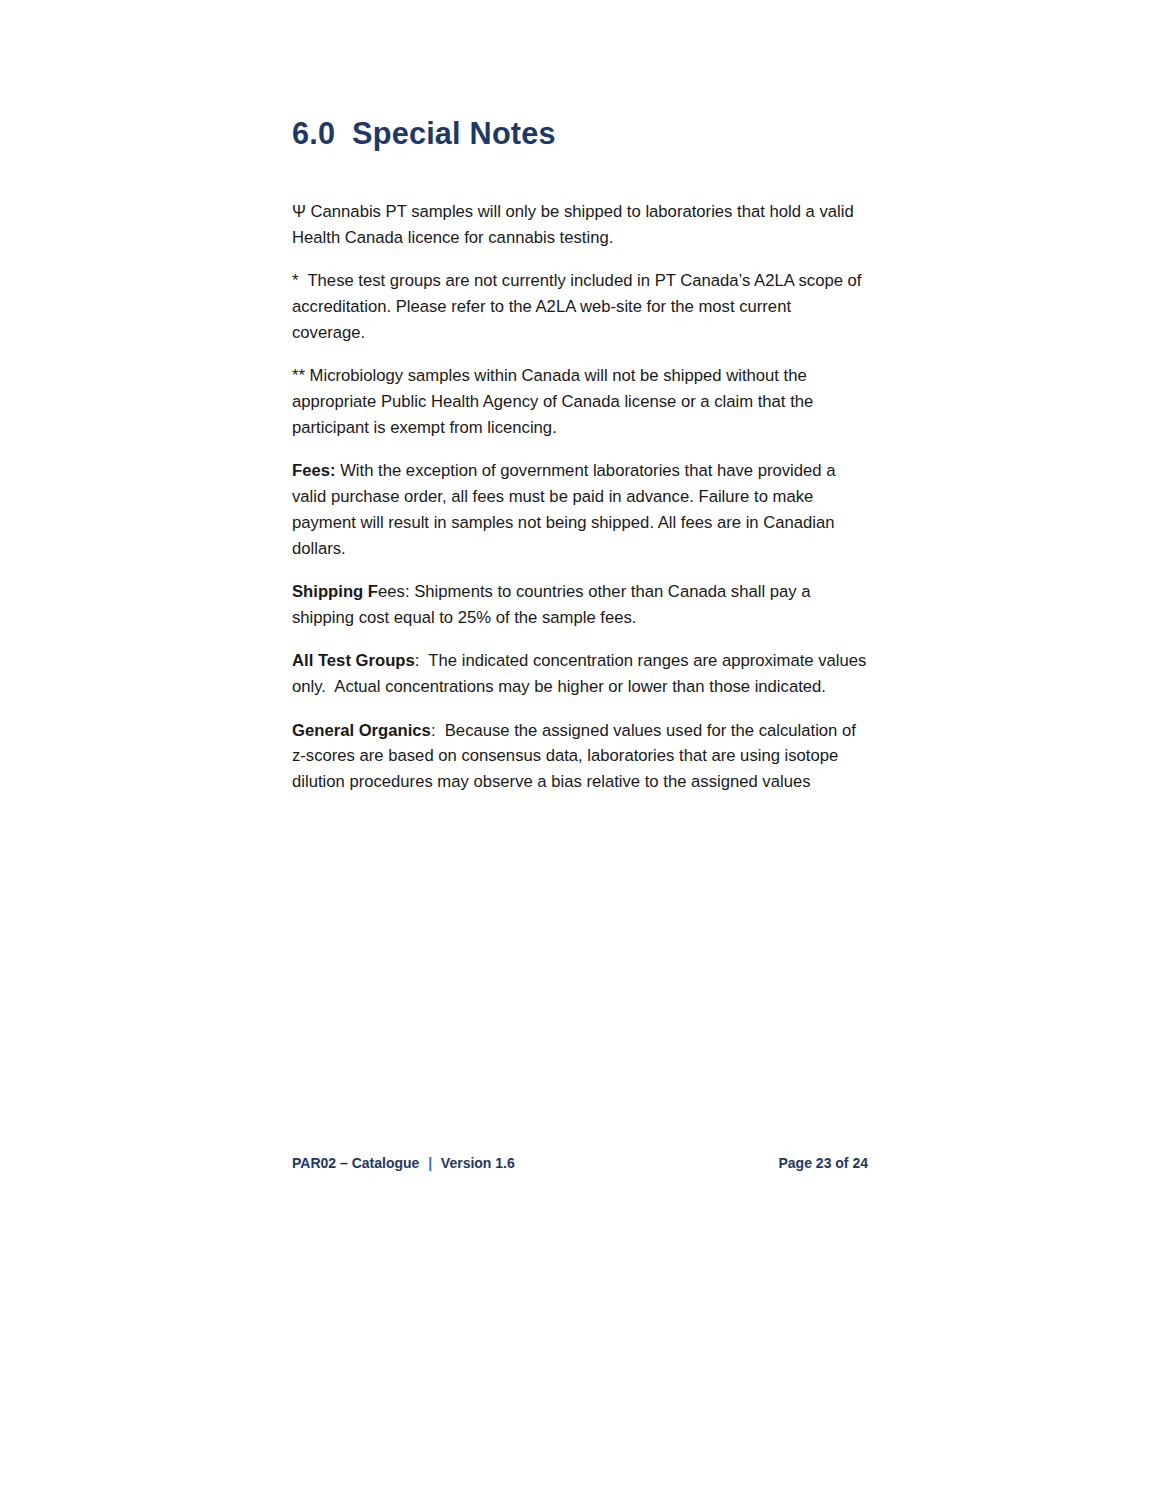6.0 Special Notes
Ψ Cannabis PT samples will only be shipped to laboratories that hold a valid Health Canada licence for cannabis testing.
* These test groups are not currently included in PT Canada’s A2LA scope of accreditation. Please refer to the A2LA web-site for the most current coverage.
** Microbiology samples within Canada will not be shipped without the appropriate Public Health Agency of Canada license or a claim that the participant is exempt from licencing.
Fees: With the exception of government laboratories that have provided a valid purchase order, all fees must be paid in advance. Failure to make payment will result in samples not being shipped. All fees are in Canadian dollars.
Shipping Fees: Shipments to countries other than Canada shall pay a shipping cost equal to 25% of the sample fees.
All Test Groups: The indicated concentration ranges are approximate values only. Actual concentrations may be higher or lower than those indicated.
General Organics: Because the assigned values used for the calculation of z-scores are based on consensus data, laboratories that are using isotope dilution procedures may observe a bias relative to the assigned values
PAR02 – Catalogue | Version 1.6 Page 23 of 24